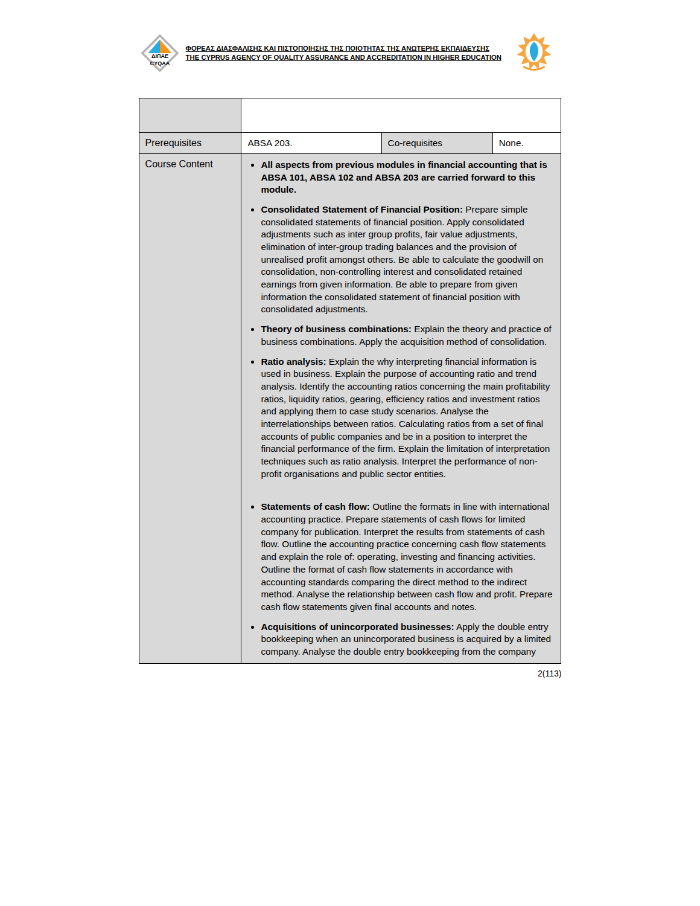ΔΙΠΑΕ CYQAA
ΦΟΡΕΑΣ ΔΙΑΣΦΑΛΙΣΗΣ ΚΑΙ ΠΙΣΤΟΠΟΙΗΣΗΣ ΤΗΣ ΠΟΙΟΤΗΤΑΣ ΤΗΣ ΑΝΩΤΕΡΗΣ ΕΚΠΑΙΔΕΥΣΗΣ
THE CYPRUS AGENCY OF QUALITY ASSURANCE AND ACCREDITATION IN HIGHER EDUCATION
| Prerequisites | ABSA 203. | Co-requisites | None. |
| Course Content | All aspects from previous modules in financial accounting that is ABSA 101, ABSA 102 and ABSA 203 are carried forward to this module. Consolidated Statement of Financial Position: Prepare simple consolidated statements of financial position. Apply consolidated adjustments such as inter group profits, fair value adjustments, elimination of inter-group trading balances and the provision of unrealised profit amongst others. Be able to calculate the goodwill on consolidation, non-controlling interest and consolidated retained earnings from given information. Be able to prepare from given information the consolidated statement of financial position with consolidated adjustments. Theory of business combinations: Explain the theory and practice of business combinations. Apply the acquisition method of consolidation. Ratio analysis: Explain the why interpreting financial information is used in business. Explain the purpose of accounting ratio and trend analysis. Identify the accounting ratios concerning the main profitability ratios, liquidity ratios, gearing, efficiency ratios and investment ratios and applying them to case study scenarios. Analyse the interrelationships between ratios. Calculating ratios from a set of final accounts of public companies and be in a position to interpret the financial performance of the firm. Explain the limitation of interpretation techniques such as ratio analysis. Interpret the performance of non-profit organisations and public sector entities. Statements of cash flow: Outline the formats in line with international accounting practice. Prepare statements of cash flows for limited company for publication. Interpret the results from statements of cash flow. Outline the accounting practice concerning cash flow statements and explain the role of: operating, investing and financing activities. Outline the format of cash flow statements in accordance with accounting standards comparing the direct method to the indirect method. Analyse the relationship between cash flow and profit. Prepare cash flow statements given final accounts and notes. Acquisitions of unincorporated businesses: Apply the double entry bookkeeping when an unincorporated business is acquired by a limited company. Analyse the double entry bookkeeping from the company |
2(113)